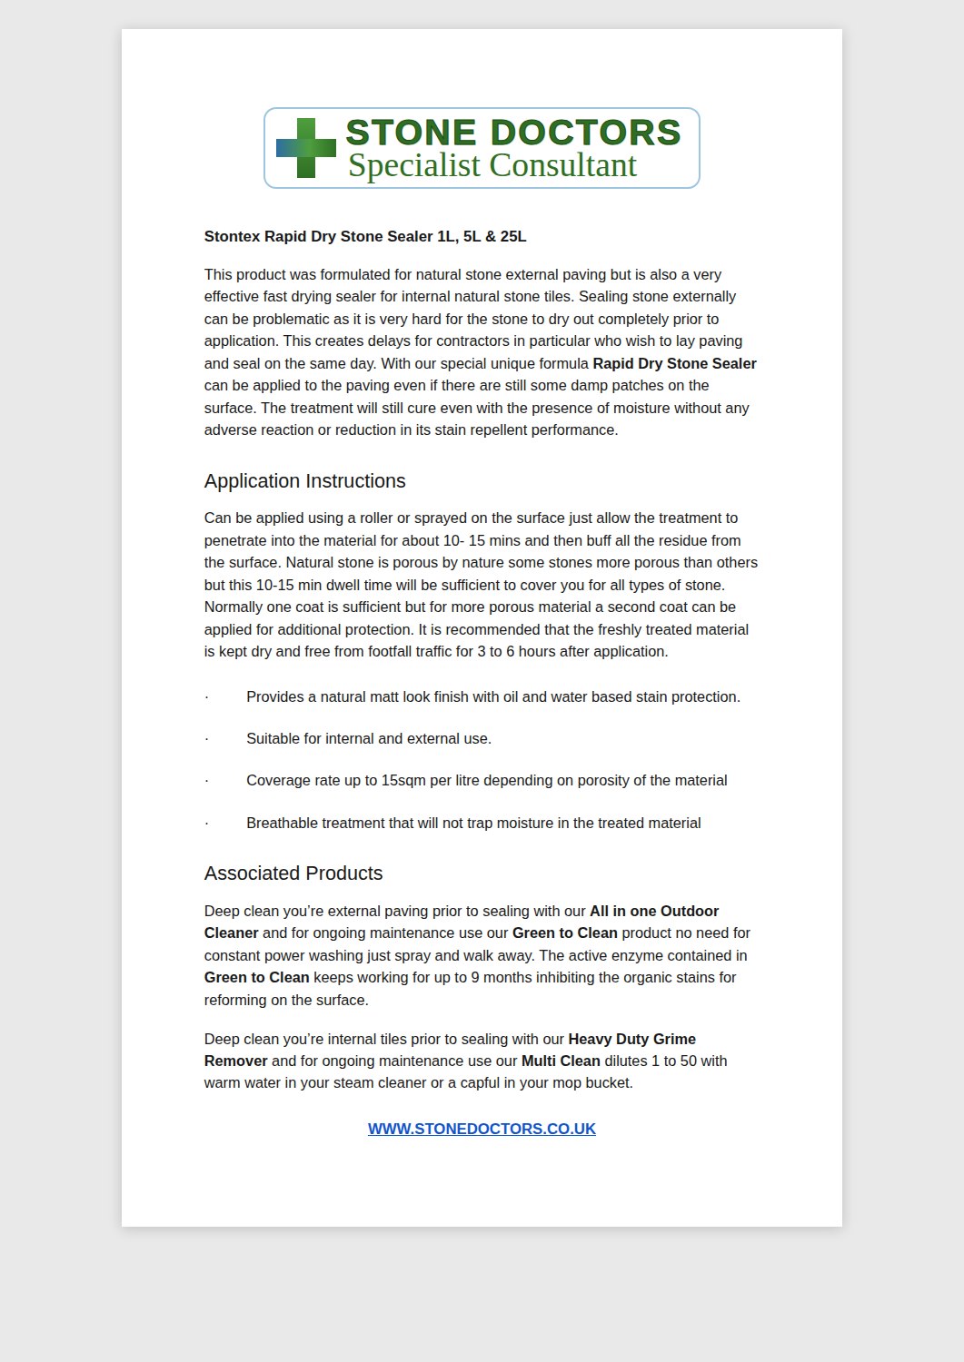STONE DOCTORS Specialist Consultant
Stontex Rapid Dry Stone Sealer 1L, 5L & 25L
This product was formulated for natural stone external paving but is also a very effective fast drying sealer for internal natural stone tiles. Sealing stone externally can be problematic as it is very hard for the stone to dry out completely prior to application. This creates delays for contractors in particular who wish to lay paving and seal on the same day. With our special unique formula Rapid Dry Stone Sealer can be applied to the paving even if there are still some damp patches on the surface. The treatment will still cure even with the presence of moisture without any adverse reaction or reduction in its stain repellent performance.
Application Instructions
Can be applied using a roller or sprayed on the surface just allow the treatment to penetrate into the material for about 10- 15 mins and then buff all the residue from the surface. Natural stone is porous by nature some stones more porous than others but this 10-15 min dwell time will be sufficient to cover you for all types of stone. Normally one coat is sufficient but for more porous material a second coat can be applied for additional protection. It is recommended that the freshly treated material is kept dry and free from footfall traffic for 3 to 6 hours after application.
·Provides a natural matt look finish with oil and water based stain protection.
·Suitable for internal and external use.
·Coverage rate up to 15sqm per litre depending on porosity of the material
·Breathable treatment that will not trap moisture in the treated material
Associated Products
Deep clean you’re external paving prior to sealing with our All in one Outdoor Cleaner and for ongoing maintenance use our Green to Clean product no need for constant power washing just spray and walk away. The active enzyme contained in Green to Clean keeps working for up to 9 months inhibiting the organic stains for reforming on the surface.
Deep clean you’re internal tiles prior to sealing with our Heavy Duty Grime Remover and for ongoing maintenance use our Multi Clean dilutes 1 to 50 with warm water in your steam cleaner or a capful in your mop bucket.
WWW.STONEDOCTORS.CO.UK